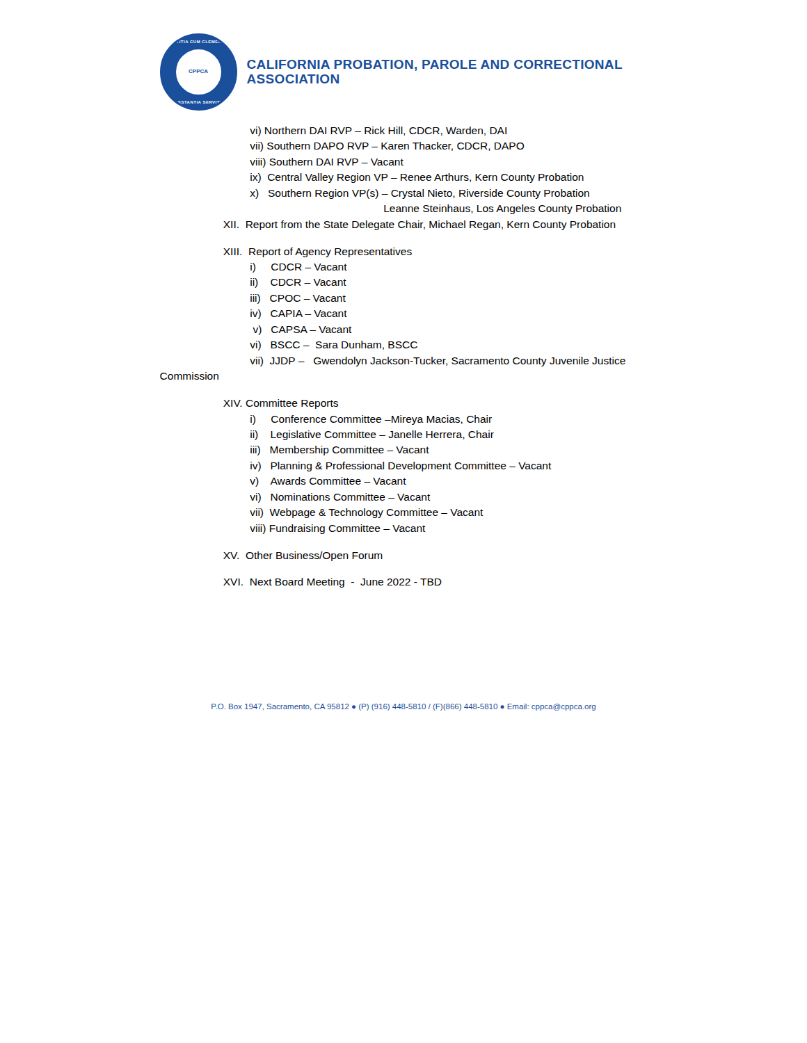JUSTITIA CUM CLEMENTIA PRAESTANTIA SERVITIUM
CPPCA
CALIFORNIA PROBATION, PAROLE AND CORRECTIONAL ASSOCIATION
vi) Northern DAI RVP – Rick Hill, CDCR, Warden, DAI
vii) Southern DAPO RVP – Karen Thacker, CDCR, DAPO
viii) Southern DAI RVP – Vacant
ix) Central Valley Region VP – Renee Arthurs, Kern County Probation
x) Southern Region VP(s) – Crystal Nieto, Riverside County Probation
Leanne Steinhaus, Los Angeles County Probation
XII. Report from the State Delegate Chair, Michael Regan, Kern County Probation
XIII. Report of Agency Representatives
i) CDCR – Vacant
ii) CDCR – Vacant
iii) CPOC – Vacant
iv) CAPIA – Vacant
v) CAPSA – Vacant
vi) BSCC – Sara Dunham, BSCC
vii) JJDP – Gwendolyn Jackson-Tucker, Sacramento County Juvenile Justice
Commission
XIV. Committee Reports
i) Conference Committee –Mireya Macias, Chair
ii) Legislative Committee – Janelle Herrera, Chair
iii) Membership Committee – Vacant
iv) Planning & Professional Development Committee – Vacant
v) Awards Committee – Vacant
vi) Nominations Committee – Vacant
vii) Webpage & Technology Committee – Vacant
viii) Fundraising Committee – Vacant
XV. Other Business/Open Forum
XVI. Next Board Meeting - June 2022 - TBD
P.O. Box 1947, Sacramento, CA 95812 ● (P) (916) 448-5810 / (F)(866) 448-5810 ● Email: cppca@cppca.org